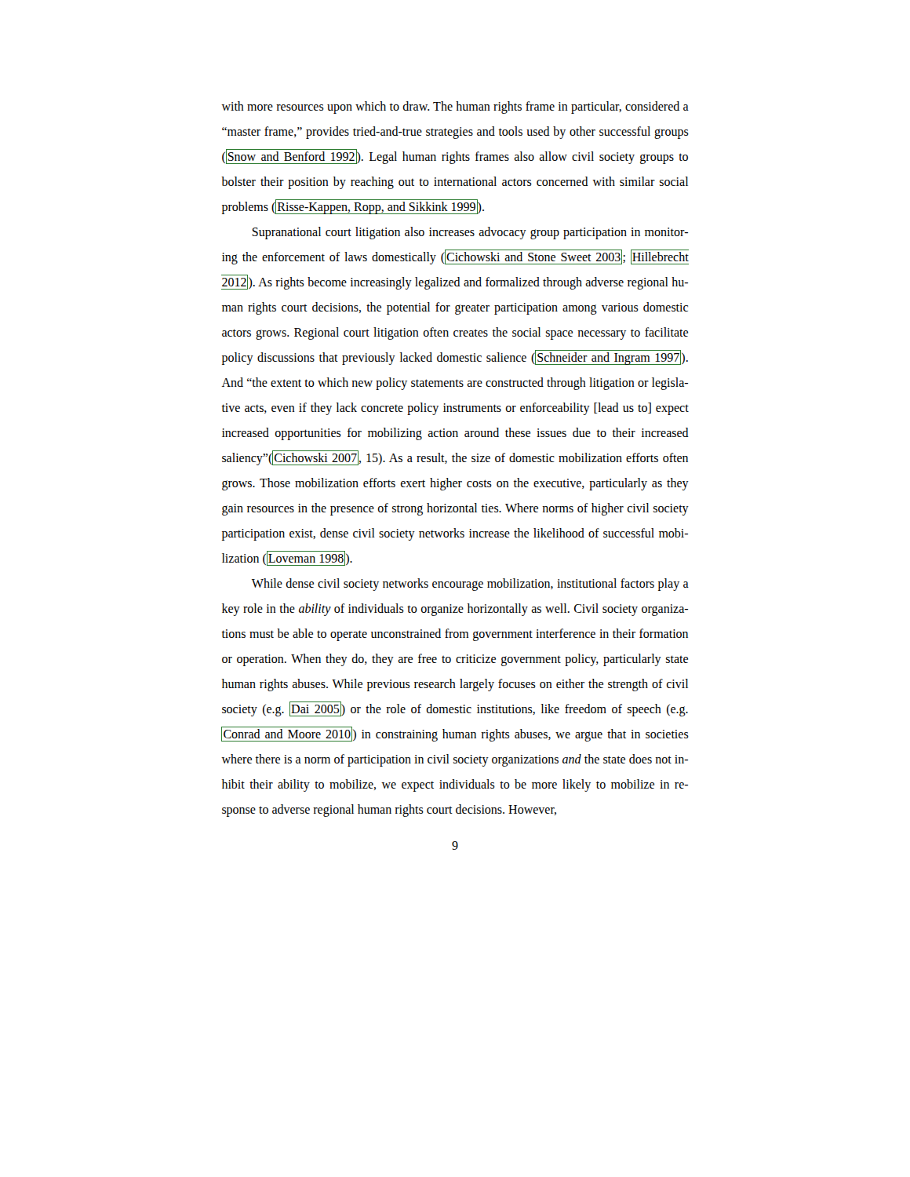with more resources upon which to draw. The human rights frame in particular, considered a “master frame,” provides tried-and-true strategies and tools used by other successful groups (Snow and Benford 1992). Legal human rights frames also allow civil society groups to bolster their position by reaching out to international actors concerned with similar social problems (Risse-Kappen, Ropp, and Sikkink 1999).
Supranational court litigation also increases advocacy group participation in monitoring the enforcement of laws domestically (Cichowski and Stone Sweet 2003; Hillebrecht 2012). As rights become increasingly legalized and formalized through adverse regional human rights court decisions, the potential for greater participation among various domestic actors grows. Regional court litigation often creates the social space necessary to facilitate policy discussions that previously lacked domestic salience (Schneider and Ingram 1997). And “the extent to which new policy statements are constructed through litigation or legislative acts, even if they lack concrete policy instruments or enforceability [lead us to] expect increased opportunities for mobilizing action around these issues due to their increased saliency”(Cichowski 2007, 15). As a result, the size of domestic mobilization efforts often grows. Those mobilization efforts exert higher costs on the executive, particularly as they gain resources in the presence of strong horizontal ties. Where norms of higher civil society participation exist, dense civil society networks increase the likelihood of successful mobilization (Loveman 1998).
While dense civil society networks encourage mobilization, institutional factors play a key role in the ability of individuals to organize horizontally as well. Civil society organizations must be able to operate unconstrained from government interference in their formation or operation. When they do, they are free to criticize government policy, particularly state human rights abuses. While previous research largely focuses on either the strength of civil society (e.g. Dai 2005) or the role of domestic institutions, like freedom of speech (e.g. Conrad and Moore 2010) in constraining human rights abuses, we argue that in societies where there is a norm of participation in civil society organizations and the state does not inhibit their ability to mobilize, we expect individuals to be more likely to mobilize in response to adverse regional human rights court decisions. However,
9